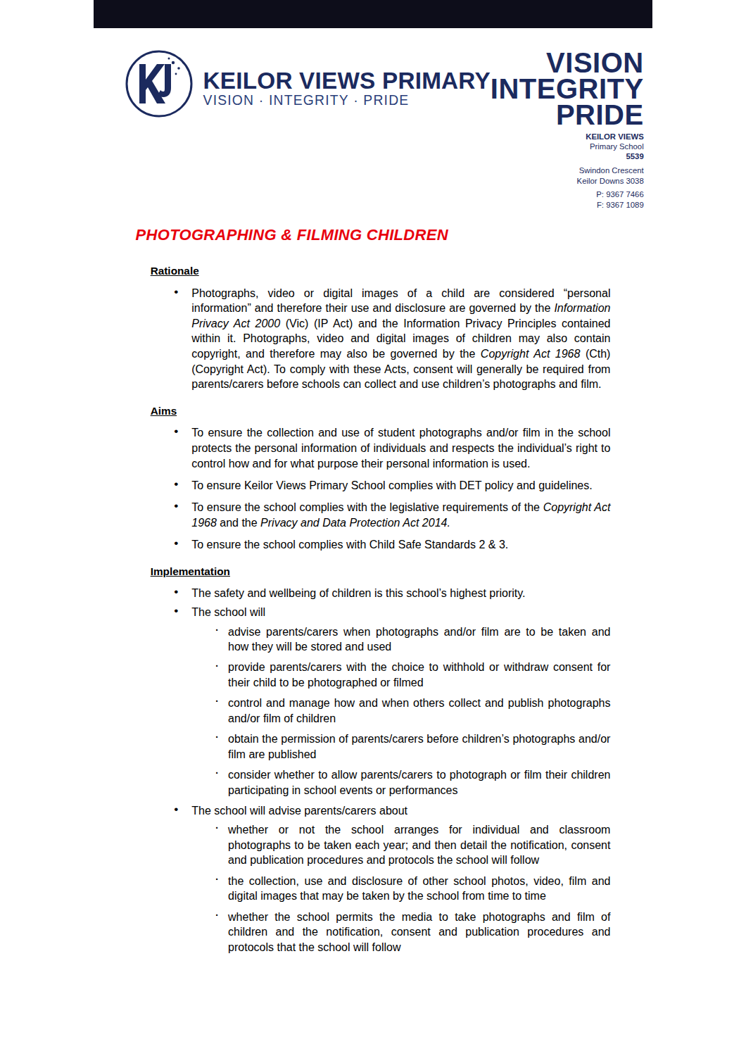KEILOR VIEWS PRIMARY
VISION · INTEGRITY · PRIDE
VISION INTEGRITY PRIDE
KEILOR VIEWS
Primary School
5539 Swindon Crescent
Keilor Downs 3038 P: 9367 7466
F: 9367 1089
PHOTOGRAPHING & FILMING CHILDREN
Rationale
Photographs, video or digital images of a child are considered “personal information” and therefore their use and disclosure are governed by the Information Privacy Act 2000 (Vic) (IP Act) and the Information Privacy Principles contained within it. Photographs, video and digital images of children may also contain copyright, and therefore may also be governed by the Copyright Act 1968 (Cth) (Copyright Act). To comply with these Acts, consent will generally be required from parents/carers before schools can collect and use children’s photographs and film.
Aims
To ensure the collection and use of student photographs and/or film in the school protects the personal information of individuals and respects the individual’s right to control how and for what purpose their personal information is used.
To ensure Keilor Views Primary School complies with DET policy and guidelines.
To ensure the school complies with the legislative requirements of the Copyright Act 1968 and the Privacy and Data Protection Act 2014.
To ensure the school complies with Child Safe Standards 2 & 3.
Implementation
The safety and wellbeing of children is this school’s highest priority.
The school will
advise parents/carers when photographs and/or film are to be taken and how they will be stored and used
provide parents/carers with the choice to withhold or withdraw consent for their child to be photographed or filmed
control and manage how and when others collect and publish photographs and/or film of children
obtain the permission of parents/carers before children’s photographs and/or film are published
consider whether to allow parents/carers to photograph or film their children participating in school events or performances
The school will advise parents/carers about
whether or not the school arranges for individual and classroom photographs to be taken each year; and then detail the notification, consent and publication procedures and protocols the school will follow
the collection, use and disclosure of other school photos, video, film and digital images that may be taken by the school from time to time
whether the school permits the media to take photographs and film of children and the notification, consent and publication procedures and protocols that the school will follow